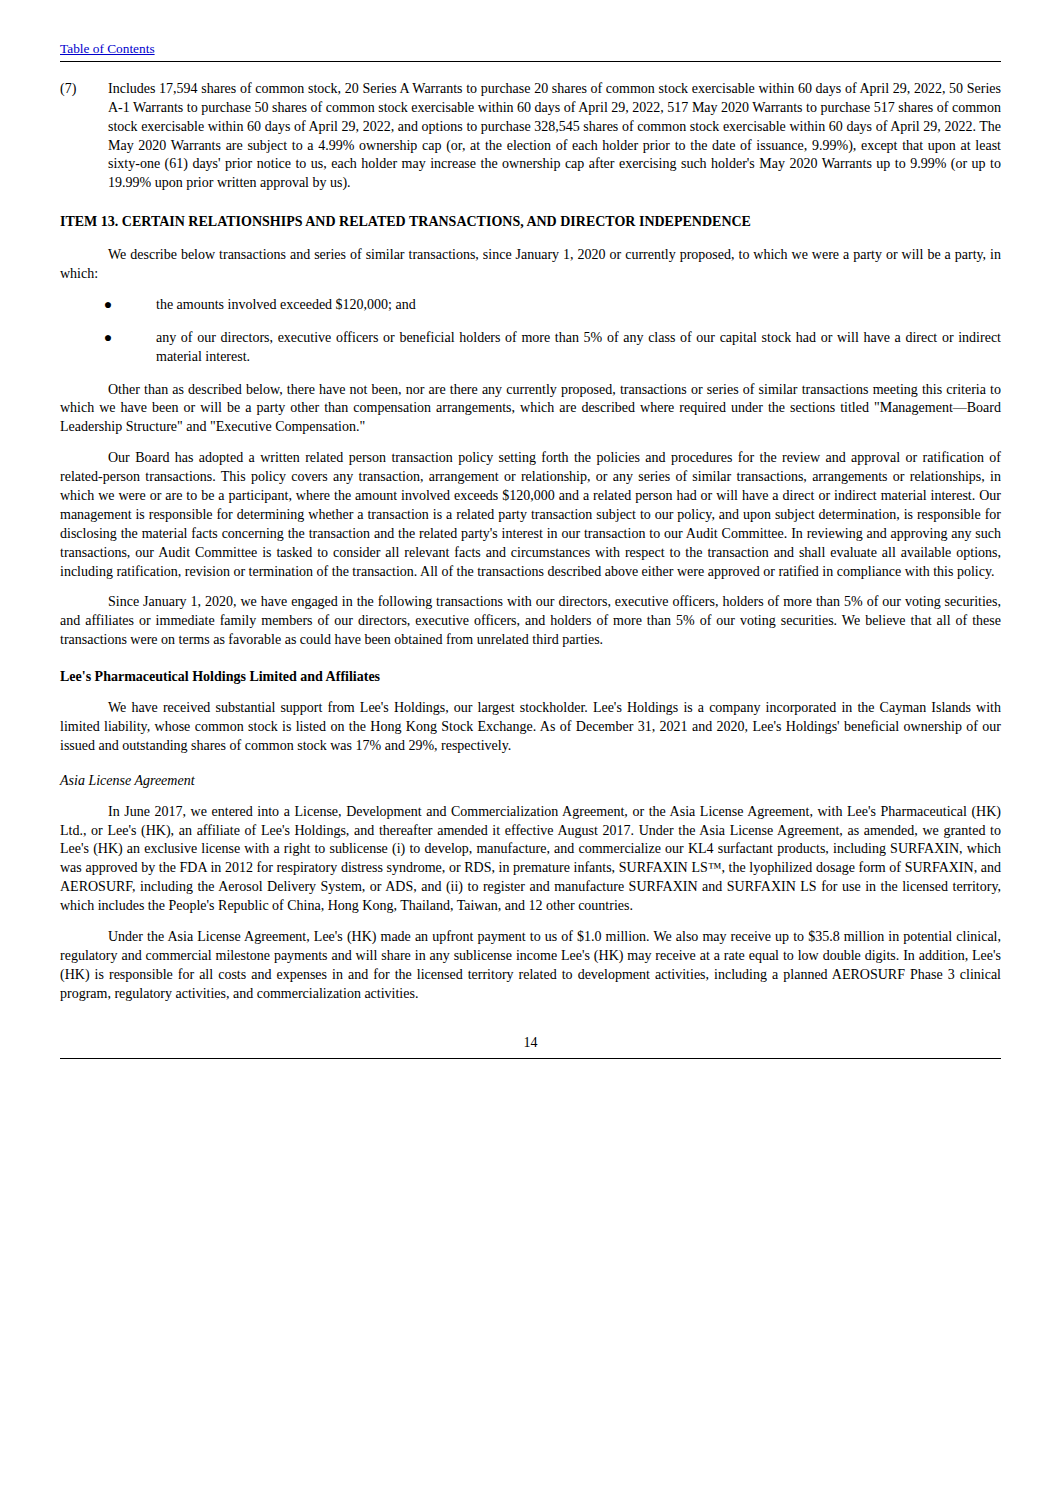Table of Contents
(7)
Includes 17,594 shares of common stock, 20 Series A Warrants to purchase 20 shares of common stock exercisable within 60 days of April 29, 2022, 50 Series A-1 Warrants to purchase 50 shares of common stock exercisable within 60 days of April 29, 2022, 517 May 2020 Warrants to purchase 517 shares of common stock exercisable within 60 days of April 29, 2022, and options to purchase 328,545 shares of common stock exercisable within 60 days of April 29, 2022. The May 2020 Warrants are subject to a 4.99% ownership cap (or, at the election of each holder prior to the date of issuance, 9.99%), except that upon at least sixty-one (61) days' prior notice to us, each holder may increase the ownership cap after exercising such holder's May 2020 Warrants up to 9.99% (or up to 19.99% upon prior written approval by us).
ITEM 13. CERTAIN RELATIONSHIPS AND RELATED TRANSACTIONS, AND DIRECTOR INDEPENDENCE
We describe below transactions and series of similar transactions, since January 1, 2020 or currently proposed, to which we were a party or will be a party, in which:
● the amounts involved exceeded $120,000; and
● any of our directors, executive officers or beneficial holders of more than 5% of any class of our capital stock had or will have a direct or indirect material interest.
Other than as described below, there have not been, nor are there any currently proposed, transactions or series of similar transactions meeting this criteria to which we have been or will be a party other than compensation arrangements, which are described where required under the sections titled "Management—Board Leadership Structure" and "Executive Compensation."
Our Board has adopted a written related person transaction policy setting forth the policies and procedures for the review and approval or ratification of related-person transactions. This policy covers any transaction, arrangement or relationship, or any series of similar transactions, arrangements or relationships, in which we were or are to be a participant, where the amount involved exceeds $120,000 and a related person had or will have a direct or indirect material interest. Our management is responsible for determining whether a transaction is a related party transaction subject to our policy, and upon subject determination, is responsible for disclosing the material facts concerning the transaction and the related party's interest in our transaction to our Audit Committee. In reviewing and approving any such transactions, our Audit Committee is tasked to consider all relevant facts and circumstances with respect to the transaction and shall evaluate all available options, including ratification, revision or termination of the transaction. All of the transactions described above either were approved or ratified in compliance with this policy.
Since January 1, 2020, we have engaged in the following transactions with our directors, executive officers, holders of more than 5% of our voting securities, and affiliates or immediate family members of our directors, executive officers, and holders of more than 5% of our voting securities. We believe that all of these transactions were on terms as favorable as could have been obtained from unrelated third parties.
Lee's Pharmaceutical Holdings Limited and Affiliates
We have received substantial support from Lee's Holdings, our largest stockholder. Lee's Holdings is a company incorporated in the Cayman Islands with limited liability, whose common stock is listed on the Hong Kong Stock Exchange. As of December 31, 2021 and 2020, Lee's Holdings' beneficial ownership of our issued and outstanding shares of common stock was 17% and 29%, respectively.
Asia License Agreement
In June 2017, we entered into a License, Development and Commercialization Agreement, or the Asia License Agreement, with Lee's Pharmaceutical (HK) Ltd., or Lee's (HK), an affiliate of Lee's Holdings, and thereafter amended it effective August 2017. Under the Asia License Agreement, as amended, we granted to Lee's (HK) an exclusive license with a right to sublicense (i) to develop, manufacture, and commercialize our KL4 surfactant products, including SURFAXIN, which was approved by the FDA in 2012 for respiratory distress syndrome, or RDS, in premature infants, SURFAXIN LS™, the lyophilized dosage form of SURFAXIN, and AEROSURF, including the Aerosol Delivery System, or ADS, and (ii) to register and manufacture SURFAXIN and SURFAXIN LS for use in the licensed territory, which includes the People's Republic of China, Hong Kong, Thailand, Taiwan, and 12 other countries.
Under the Asia License Agreement, Lee's (HK) made an upfront payment to us of $1.0 million. We also may receive up to $35.8 million in potential clinical, regulatory and commercial milestone payments and will share in any sublicense income Lee's (HK) may receive at a rate equal to low double digits. In addition, Lee's (HK) is responsible for all costs and expenses in and for the licensed territory related to development activities, including a planned AEROSURF Phase 3 clinical program, regulatory activities, and commercialization activities.
14